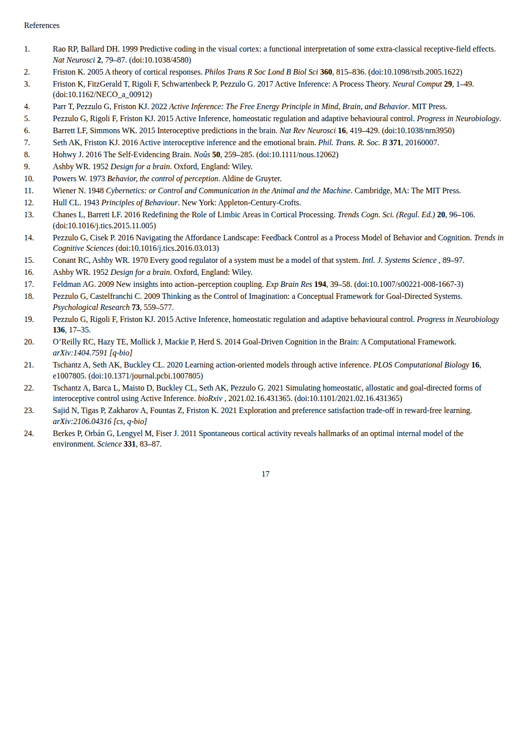References
1. Rao RP, Ballard DH. 1999 Predictive coding in the visual cortex: a functional interpretation of some extra-classical receptive-field effects. Nat Neurosci 2, 79–87. (doi:10.1038/4580)
2. Friston K. 2005 A theory of cortical responses. Philos Trans R Soc Lond B Biol Sci 360, 815–836. (doi:10.1098/rstb.2005.1622)
3. Friston K, FitzGerald T, Rigoli F, Schwartenbeck P, Pezzulo G. 2017 Active Inference: A Process Theory. Neural Comput 29, 1–49. (doi:10.1162/NECO_a_00912)
4. Parr T, Pezzulo G, Friston KJ. 2022 Active Inference: The Free Energy Principle in Mind, Brain, and Behavior. MIT Press.
5. Pezzulo G, Rigoli F, Friston KJ. 2015 Active Inference, homeostatic regulation and adaptive behavioural control. Progress in Neurobiology.
6. Barrett LF, Simmons WK. 2015 Interoceptive predictions in the brain. Nat Rev Neurosci 16, 419–429. (doi:10.1038/nrn3950)
7. Seth AK, Friston KJ. 2016 Active interoceptive inference and the emotional brain. Phil. Trans. R. Soc. B 371, 20160007.
8. Hohwy J. 2016 The Self-Evidencing Brain. Noûs 50, 259–285. (doi:10.1111/nous.12062)
9. Ashby WR. 1952 Design for a brain. Oxford, England: Wiley.
10. Powers W. 1973 Behavior, the control of perception. Aldine de Gruyter.
11. Wiener N. 1948 Cybernetics: or Control and Communication in the Animal and the Machine. Cambridge, MA: The MIT Press.
12. Hull CL. 1943 Principles of Behaviour. New York: Appleton-Century-Crofts.
13. Chanes L, Barrett LF. 2016 Redefining the Role of Limbic Areas in Cortical Processing. Trends Cogn. Sci. (Regul. Ed.) 20, 96–106. (doi:10.1016/j.tics.2015.11.005)
14. Pezzulo G, Cisek P. 2016 Navigating the Affordance Landscape: Feedback Control as a Process Model of Behavior and Cognition. Trends in Cognitive Sciences (doi:10.1016/j.tics.2016.03.013)
15. Conant RC, Ashby WR. 1970 Every good regulator of a system must be a model of that system. Intl. J. Systems Science , 89–97.
16. Ashby WR. 1952 Design for a brain. Oxford, England: Wiley.
17. Feldman AG. 2009 New insights into action–perception coupling. Exp Brain Res 194, 39–58. (doi:10.1007/s00221-008-1667-3)
18. Pezzulo G, Castelfranchi C. 2009 Thinking as the Control of Imagination: a Conceptual Framework for Goal-Directed Systems. Psychological Research 73, 559–577.
19. Pezzulo G, Rigoli F, Friston KJ. 2015 Active Inference, homeostatic regulation and adaptive behavioural control. Progress in Neurobiology 136, 17–35.
20. O’Reilly RC, Hazy TE, Mollick J, Mackie P, Herd S. 2014 Goal-Driven Cognition in the Brain: A Computational Framework. arXiv:1404.7591 [q-bio]
21. Tschantz A, Seth AK, Buckley CL. 2020 Learning action-oriented models through active inference. PLOS Computational Biology 16, e1007805. (doi:10.1371/journal.pcbi.1007805)
22. Tschantz A, Barca L, Maisto D, Buckley CL, Seth AK, Pezzulo G. 2021 Simulating homeostatic, allostatic and goal-directed forms of interoceptive control using Active Inference. bioRxiv , 2021.02.16.431365. (doi:10.1101/2021.02.16.431365)
23. Sajid N, Tigas P, Zakharov A, Fountas Z, Friston K. 2021 Exploration and preference satisfaction trade-off in reward-free learning. arXiv:2106.04316 [cs, q-bio]
24. Berkes P, Orbán G, Lengyel M, Fiser J. 2011 Spontaneous cortical activity reveals hallmarks of an optimal internal model of the environment. Science 331, 83–87.
17